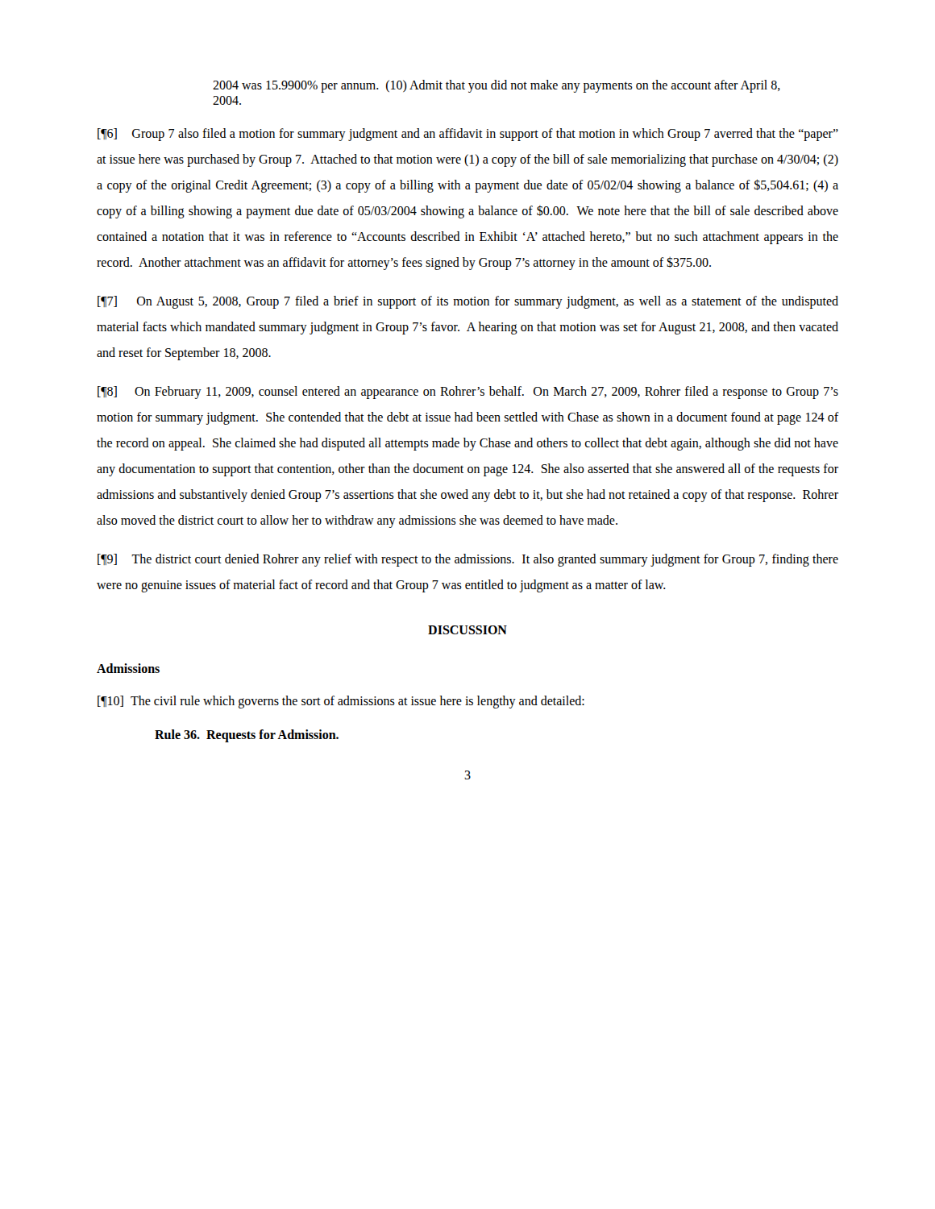2004 was 15.9900% per annum. (10) Admit that you did not make any payments on the account after April 8, 2004.
[¶6] Group 7 also filed a motion for summary judgment and an affidavit in support of that motion in which Group 7 averred that the “paper” at issue here was purchased by Group 7. Attached to that motion were (1) a copy of the bill of sale memorializing that purchase on 4/30/04; (2) a copy of the original Credit Agreement; (3) a copy of a billing with a payment due date of 05/02/04 showing a balance of $5,504.61; (4) a copy of a billing showing a payment due date of 05/03/2004 showing a balance of $0.00. We note here that the bill of sale described above contained a notation that it was in reference to “Accounts described in Exhibit ‘A’ attached hereto,” but no such attachment appears in the record. Another attachment was an affidavit for attorney’s fees signed by Group 7’s attorney in the amount of $375.00.
[¶7] On August 5, 2008, Group 7 filed a brief in support of its motion for summary judgment, as well as a statement of the undisputed material facts which mandated summary judgment in Group 7’s favor. A hearing on that motion was set for August 21, 2008, and then vacated and reset for September 18, 2008.
[¶8] On February 11, 2009, counsel entered an appearance on Rohrer’s behalf. On March 27, 2009, Rohrer filed a response to Group 7’s motion for summary judgment. She contended that the debt at issue had been settled with Chase as shown in a document found at page 124 of the record on appeal. She claimed she had disputed all attempts made by Chase and others to collect that debt again, although she did not have any documentation to support that contention, other than the document on page 124. She also asserted that she answered all of the requests for admissions and substantively denied Group 7’s assertions that she owed any debt to it, but she had not retained a copy of that response. Rohrer also moved the district court to allow her to withdraw any admissions she was deemed to have made.
[¶9] The district court denied Rohrer any relief with respect to the admissions. It also granted summary judgment for Group 7, finding there were no genuine issues of material fact of record and that Group 7 was entitled to judgment as a matter of law.
DISCUSSION
Admissions
[¶10] The civil rule which governs the sort of admissions at issue here is lengthy and detailed:
Rule 36. Requests for Admission.
3